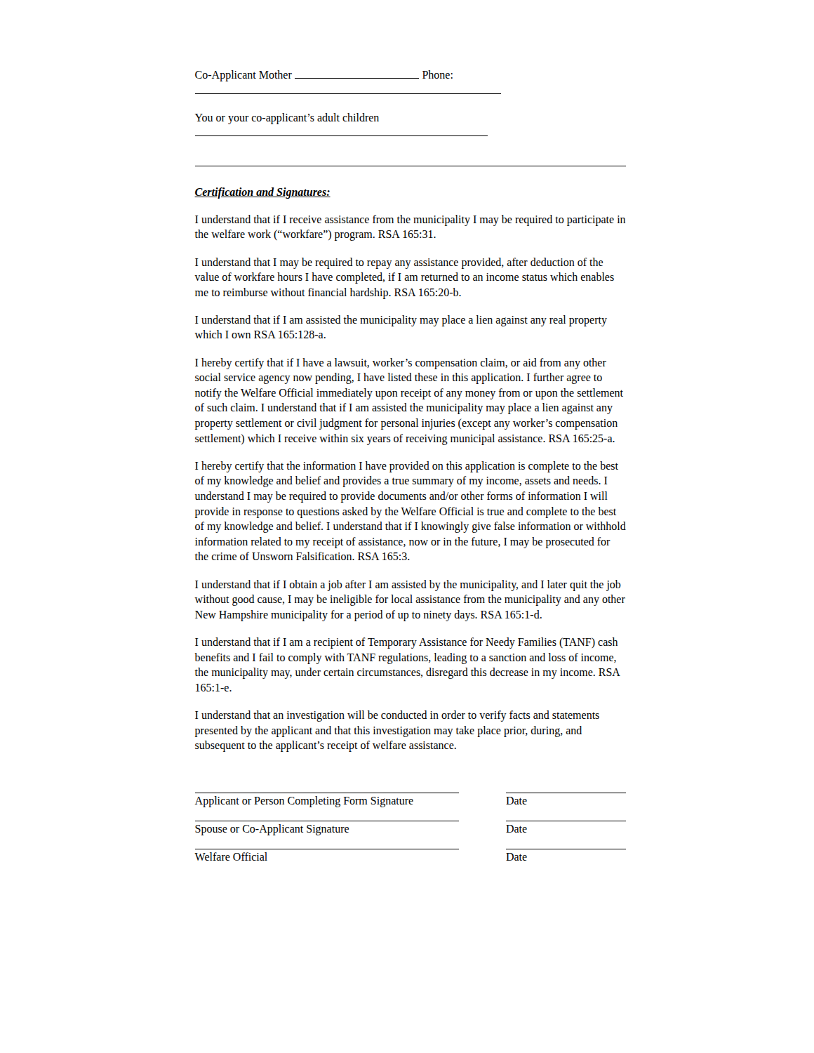Co-Applicant Mother Phone:
You or your co-applicant’s adult children
Certification and Signatures:
I understand that if I receive assistance from the municipality I may be required to participate in the welfare work (“workfare”) program. RSA 165:31.
I understand that I may be required to repay any assistance provided, after deduction of the value of workfare hours I have completed, if I am returned to an income status which enables me to reimburse without financial hardship. RSA 165:20-b.
I understand that if I am assisted the municipality may place a lien against any real property which I own RSA 165:128-a.
I hereby certify that if I have a lawsuit, worker’s compensation claim, or aid from any other social service agency now pending, I have listed these in this application. I further agree to notify the Welfare Official immediately upon receipt of any money from or upon the settlement of such claim. I understand that if I am assisted the municipality may place a lien against any property settlement or civil judgment for personal injuries (except any worker’s compensation settlement) which I receive within six years of receiving municipal assistance. RSA 165:25-a.
I hereby certify that the information I have provided on this application is complete to the best of my knowledge and belief and provides a true summary of my income, assets and needs. I understand I may be required to provide documents and/or other forms of information I will provide in response to questions asked by the Welfare Official is true and complete to the best of my knowledge and belief. I understand that if I knowingly give false information or withhold information related to my receipt of assistance, now or in the future, I may be prosecuted for the crime of Unsworn Falsification. RSA 165:3.
I understand that if I obtain a job after I am assisted by the municipality, and I later quit the job without good cause, I may be ineligible for local assistance from the municipality and any other New Hampshire municipality for a period of up to ninety days. RSA 165:1-d.
I understand that if I am a recipient of Temporary Assistance for Needy Families (TANF) cash benefits and I fail to comply with TANF regulations, leading to a sanction and loss of income, the municipality may, under certain circumstances, disregard this decrease in my income. RSA 165:1-e.
I understand that an investigation will be conducted in order to verify facts and statements presented by the applicant and that this investigation may take place prior, during, and subsequent to the applicant’s receipt of welfare assistance.
| Applicant or Person Completing Form Signature | | Date |
| Spouse or Co-Applicant Signature | | Date |
| Welfare Official | | Date |